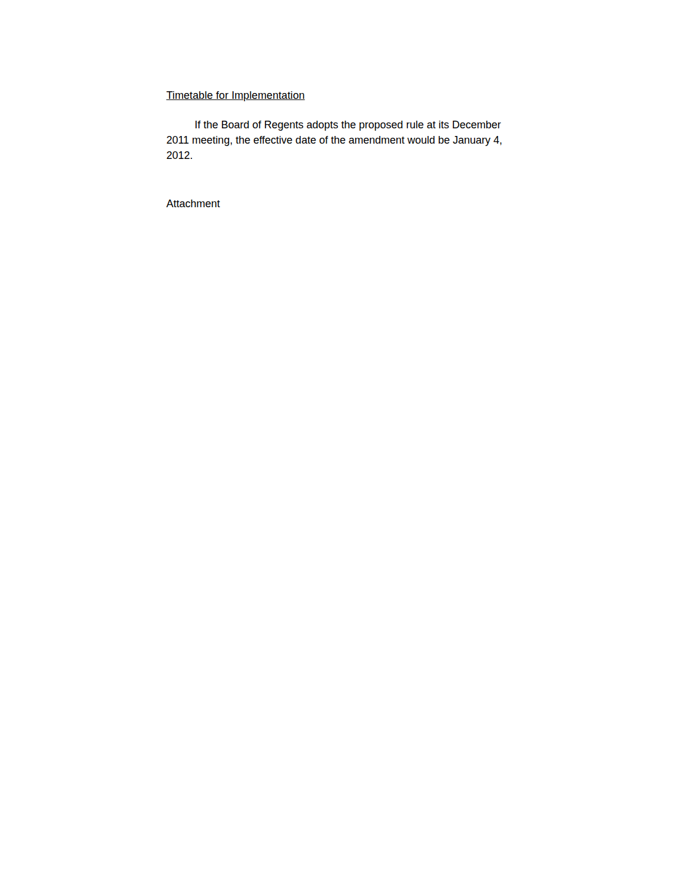Timetable for Implementation
If the Board of Regents adopts the proposed rule at its December 2011 meeting, the effective date of the amendment would be January 4, 2012.
Attachment